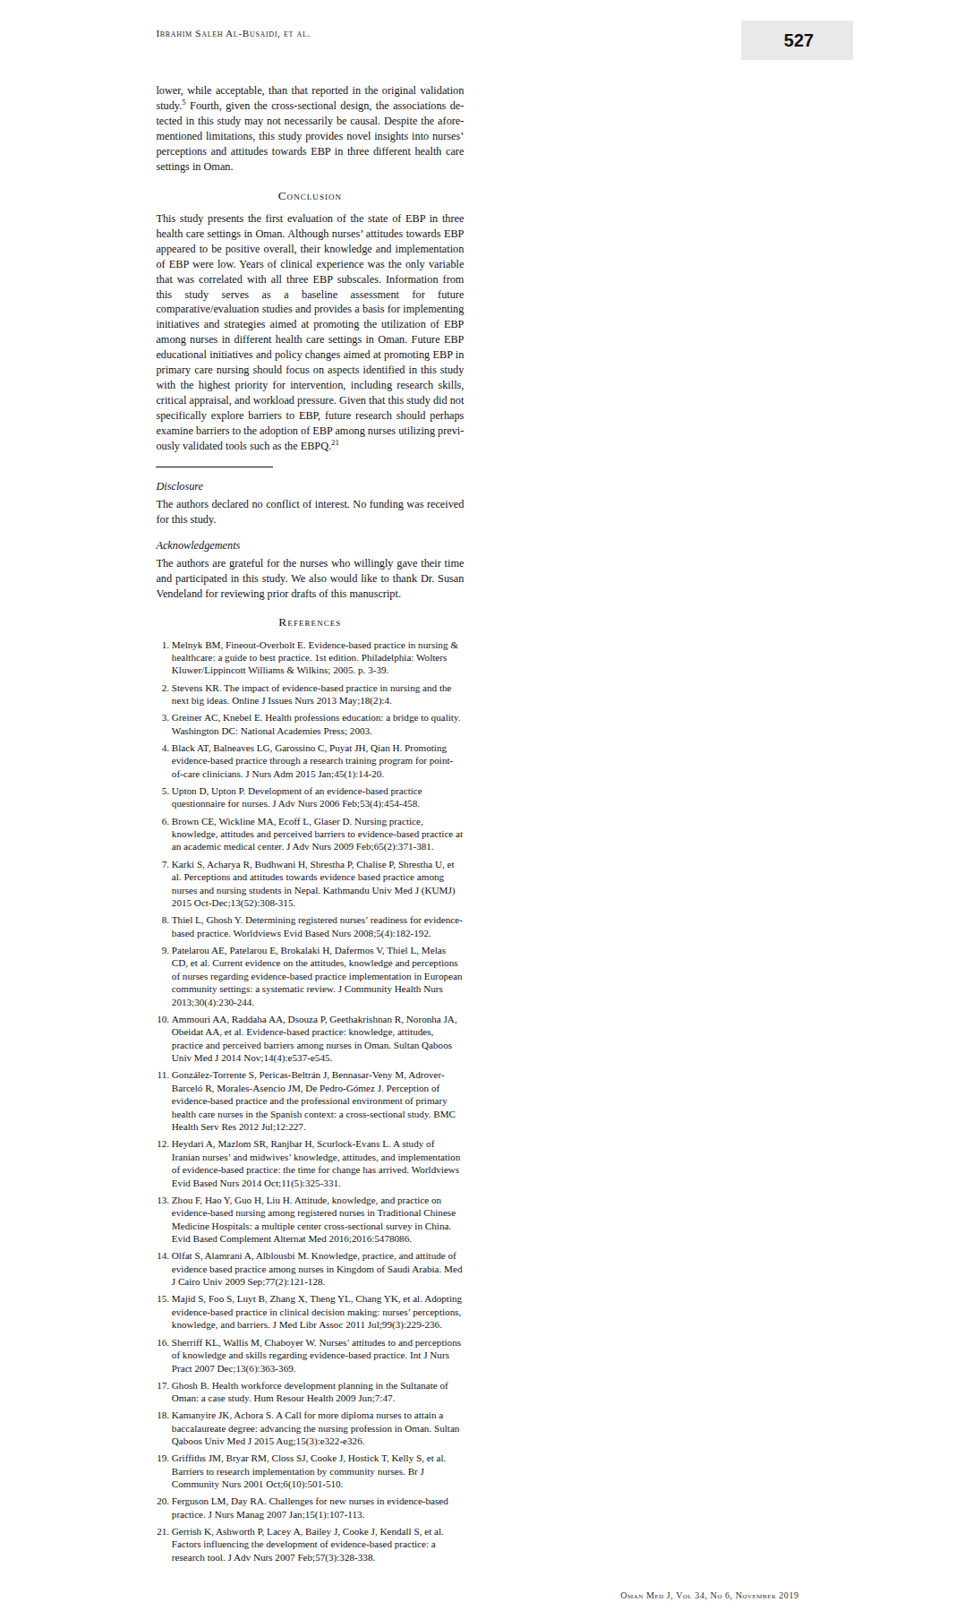Ibrahim Saleh Al-Busaidi, et al.
527
lower, while acceptable, than that reported in the original validation study.5 Fourth, given the cross-sectional design, the associations detected in this study may not necessarily be causal. Despite the aforementioned limitations, this study provides novel insights into nurses’ perceptions and attitudes towards EBP in three different health care settings in Oman.
Conclusion
This study presents the first evaluation of the state of EBP in three health care settings in Oman. Although nurses’ attitudes towards EBP appeared to be positive overall, their knowledge and implementation of EBP were low. Years of clinical experience was the only variable that was correlated with all three EBP subscales. Information from this study serves as a baseline assessment for future comparative/evaluation studies and provides a basis for implementing initiatives and strategies aimed at promoting the utilization of EBP among nurses in different health care settings in Oman. Future EBP educational initiatives and policy changes aimed at promoting EBP in primary care nursing should focus on aspects identified in this study with the highest priority for intervention, including research skills, critical appraisal, and workload pressure. Given that this study did not specifically explore barriers to EBP, future research should perhaps examine barriers to the adoption of EBP among nurses utilizing previously validated tools such as the EBPQ.21
Disclosure
The authors declared no conflict of interest. No funding was received for this study.
Acknowledgements
The authors are grateful for the nurses who willingly gave their time and participated in this study. We also would like to thank Dr. Susan Vendeland for reviewing prior drafts of this manuscript.
References
Melnyk BM, Fineout-Overholt E. Evidence-based practice in nursing & healthcare: a guide to best practice. 1st edition. Philadelphia: Wolters Kluwer/Lippincott Williams & Wilkins; 2005. p. 3-39.
Stevens KR. The impact of evidence-based practice in nursing and the next big ideas. Online J Issues Nurs 2013 May;18(2):4.
Greiner AC, Knebel E. Health professions education: a bridge to quality. Washington DC: National Academies Press; 2003.
Black AT, Balneaves LG, Garossino C, Puyat JH, Qian H. Promoting evidence-based practice through a research training program for point-of-care clinicians. J Nurs Adm 2015 Jan;45(1):14-20.
Upton D, Upton P. Development of an evidence-based practice questionnaire for nurses. J Adv Nurs 2006 Feb;53(4):454-458.
Brown CE, Wickline MA, Ecoff L, Glaser D. Nursing practice, knowledge, attitudes and perceived barriers to evidence-based practice at an academic medical center. J Adv Nurs 2009 Feb;65(2):371-381.
Karki S, Acharya R, Budhwani H, Shrestha P, Chalise P, Shrestha U, et al. Perceptions and attitudes towards evidence based practice among nurses and nursing students in Nepal. Kathmandu Univ Med J (KUMJ) 2015 Oct-Dec;13(52):308-315.
Thiel L, Ghosh Y. Determining registered nurses’ readiness for evidence-based practice. Worldviews Evid Based Nurs 2008;5(4):182-192.
Patelarou AE, Patelarou E, Brokalaki H, Dafermos V, Thiel L, Melas CD, et al. Current evidence on the attitudes, knowledge and perceptions of nurses regarding evidence-based practice implementation in European community settings: a systematic review. J Community Health Nurs 2013;30(4):230-244.
Ammouri AA, Raddaha AA, Dsouza P, Geethakrishnan R, Noronha JA, Obeidat AA, et al. Evidence-based practice: knowledge, attitudes, practice and perceived barriers among nurses in Oman. Sultan Qaboos Univ Med J 2014 Nov;14(4):e537-e545.
González-Torrente S, Pericas-Beltrán J, Bennasar-Veny M, Adrover-Barceló R, Morales-Asencio JM, De Pedro-Gómez J. Perception of evidence-based practice and the professional environment of primary health care nurses in the Spanish context: a cross-sectional study. BMC Health Serv Res 2012 Jul;12:227.
Heydari A, Mazlom SR, Ranjbar H, Scurlock-Evans L. A study of Iranian nurses’ and midwives’ knowledge, attitudes, and implementation of evidence-based practice: the time for change has arrived. Worldviews Evid Based Nurs 2014 Oct;11(5):325-331.
Zhou F, Hao Y, Guo H, Liu H. Attitude, knowledge, and practice on evidence-based nursing among registered nurses in Traditional Chinese Medicine Hospitals: a multiple center cross-sectional survey in China. Evid Based Complement Alternat Med 2016;2016:5478086.
Olfat S, Alamrani A, Alblousbi M. Knowledge, practice, and attitude of evidence based practice among nurses in Kingdom of Saudi Arabia. Med J Cairo Univ 2009 Sep;77(2):121-128.
Majid S, Foo S, Luyt B, Zhang X, Theng YL, Chang YK, et al. Adopting evidence-based practice in clinical decision making: nurses’ perceptions, knowledge, and barriers. J Med Libr Assoc 2011 Jul;99(3):229-236.
Sherriff KL, Wallis M, Chaboyer W. Nurses’ attitudes to and perceptions of knowledge and skills regarding evidence-based practice. Int J Nurs Pract 2007 Dec;13(6):363-369.
Ghosh B. Health workforce development planning in the Sultanate of Oman: a case study. Hum Resour Health 2009 Jun;7:47.
Kamanyire JK, Achora S. A Call for more diploma nurses to attain a baccalaureate degree: advancing the nursing profession in Oman. Sultan Qaboos Univ Med J 2015 Aug;15(3):e322-e326.
Griffiths JM, Bryar RM, Closs SJ, Cooke J, Hostick T, Kelly S, et al. Barriers to research implementation by community nurses. Br J Community Nurs 2001 Oct;6(10):501-510.
Ferguson LM, Day RA. Challenges for new nurses in evidence-based practice. J Nurs Manag 2007 Jan;15(1):107-113.
Gerrish K, Ashworth P, Lacey A, Bailey J, Cooke J, Kendall S, et al. Factors influencing the development of evidence-based practice: a research tool. J Adv Nurs 2007 Feb;57(3):328-338.
Oman Med J, Vol 34, No 6, November 2019